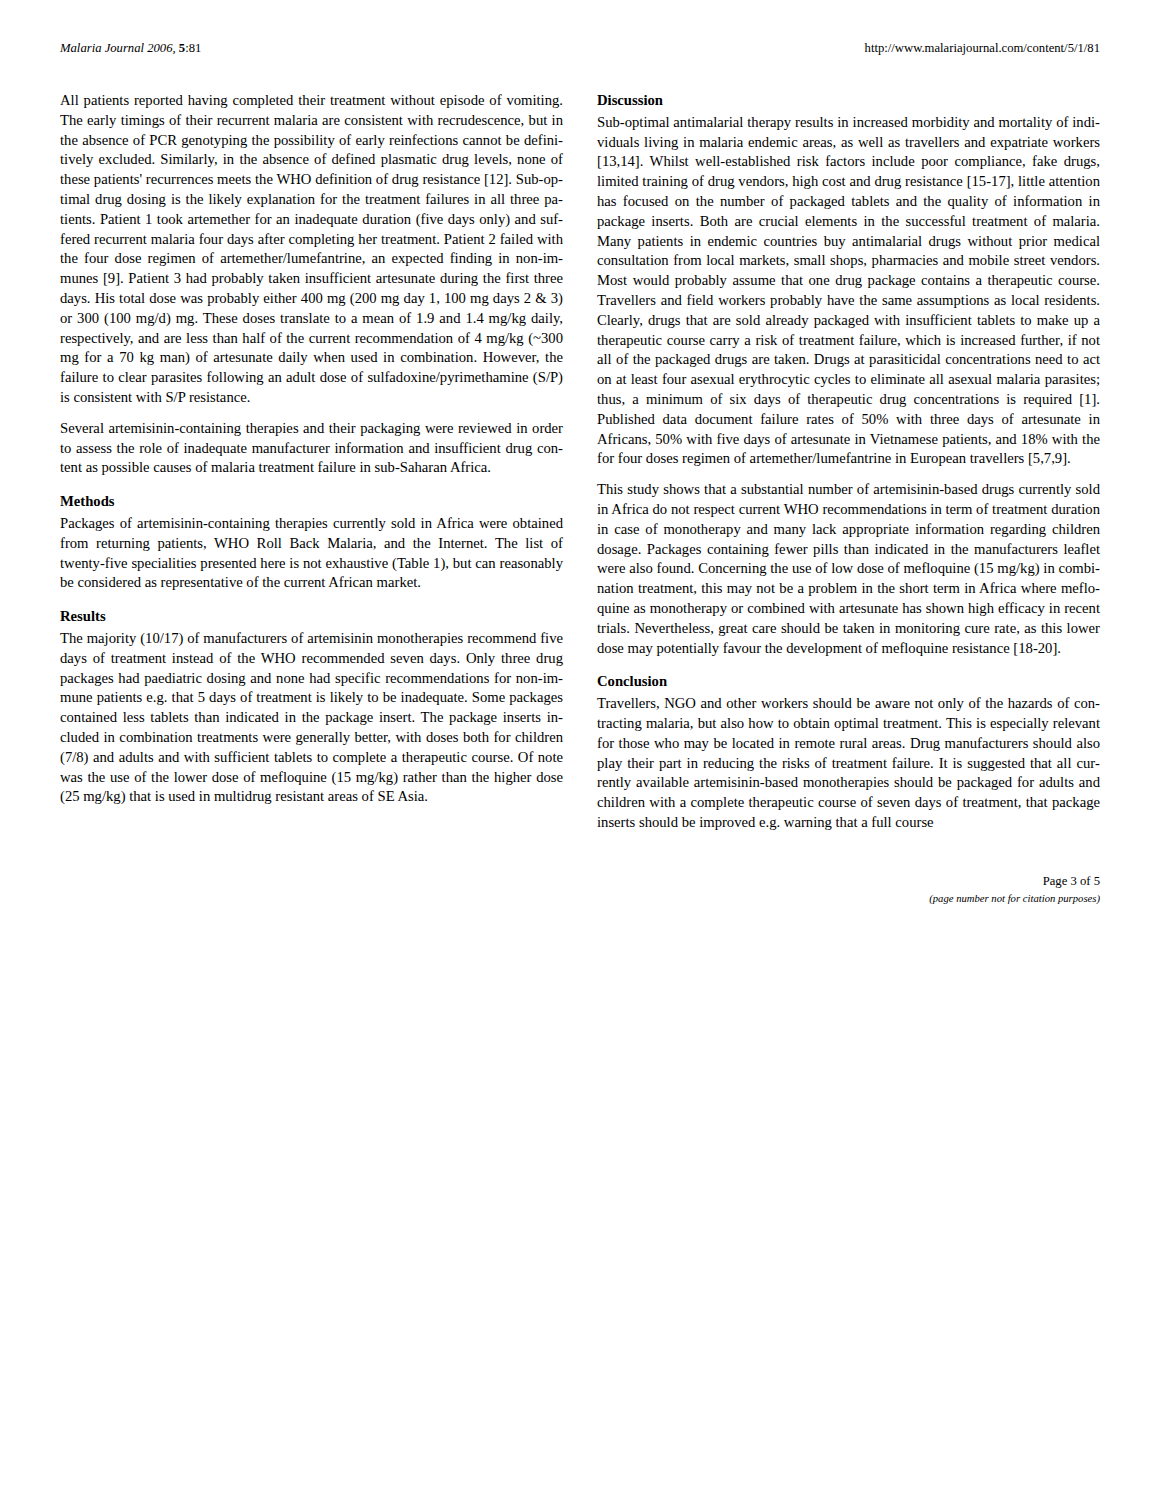Malaria Journal 2006, 5:81
http://www.malariajournal.com/content/5/1/81
All patients reported having completed their treatment without episode of vomiting. The early timings of their recurrent malaria are consistent with recrudescence, but in the absence of PCR genotyping the possibility of early reinfections cannot be definitively excluded. Similarly, in the absence of defined plasmatic drug levels, none of these patients' recurrences meets the WHO definition of drug resistance [12]. Sub-optimal drug dosing is the likely explanation for the treatment failures in all three patients. Patient 1 took artemether for an inadequate duration (five days only) and suffered recurrent malaria four days after completing her treatment. Patient 2 failed with the four dose regimen of artemether/lumefantrine, an expected finding in non-immunes [9]. Patient 3 had probably taken insufficient artesunate during the first three days. His total dose was probably either 400 mg (200 mg day 1, 100 mg days 2 & 3) or 300 (100 mg/d) mg. These doses translate to a mean of 1.9 and 1.4 mg/kg daily, respectively, and are less than half of the current recommendation of 4 mg/kg (~300 mg for a 70 kg man) of artesunate daily when used in combination. However, the failure to clear parasites following an adult dose of sulfadoxine/pyrimethamine (S/P) is consistent with S/P resistance.
Several artemisinin-containing therapies and their packaging were reviewed in order to assess the role of inadequate manufacturer information and insufficient drug content as possible causes of malaria treatment failure in sub-Saharan Africa.
Methods
Packages of artemisinin-containing therapies currently sold in Africa were obtained from returning patients, WHO Roll Back Malaria, and the Internet. The list of twenty-five specialities presented here is not exhaustive (Table 1), but can reasonably be considered as representative of the current African market.
Results
The majority (10/17) of manufacturers of artemisinin monotherapies recommend five days of treatment instead of the WHO recommended seven days. Only three drug packages had paediatric dosing and none had specific recommendations for non-immune patients e.g. that 5 days of treatment is likely to be inadequate. Some packages contained less tablets than indicated in the package insert. The package inserts included in combination treatments were generally better, with doses both for children (7/8) and adults and with sufficient tablets to complete a therapeutic course. Of note was the use of the lower dose of mefloquine (15 mg/kg) rather than the higher dose (25 mg/kg) that is used in multidrug resistant areas of SE Asia.
Discussion
Sub-optimal antimalarial therapy results in increased morbidity and mortality of individuals living in malaria endemic areas, as well as travellers and expatriate workers [13,14]. Whilst well-established risk factors include poor compliance, fake drugs, limited training of drug vendors, high cost and drug resistance [15-17], little attention has focused on the number of packaged tablets and the quality of information in package inserts. Both are crucial elements in the successful treatment of malaria. Many patients in endemic countries buy antimalarial drugs without prior medical consultation from local markets, small shops, pharmacies and mobile street vendors. Most would probably assume that one drug package contains a therapeutic course. Travellers and field workers probably have the same assumptions as local residents. Clearly, drugs that are sold already packaged with insufficient tablets to make up a therapeutic course carry a risk of treatment failure, which is increased further, if not all of the packaged drugs are taken. Drugs at parasiticidal concentrations need to act on at least four asexual erythrocytic cycles to eliminate all asexual malaria parasites; thus, a minimum of six days of therapeutic drug concentrations is required [1]. Published data document failure rates of 50% with three days of artesunate in Africans, 50% with five days of artesunate in Vietnamese patients, and 18% with the for four doses regimen of artemether/lumefantrine in European travellers [5,7,9].
This study shows that a substantial number of artemisinin-based drugs currently sold in Africa do not respect current WHO recommendations in term of treatment duration in case of monotherapy and many lack appropriate information regarding children dosage. Packages containing fewer pills than indicated in the manufacturers leaflet were also found. Concerning the use of low dose of mefloquine (15 mg/kg) in combination treatment, this may not be a problem in the short term in Africa where mefloquine as monotherapy or combined with artesunate has shown high efficacy in recent trials. Nevertheless, great care should be taken in monitoring cure rate, as this lower dose may potentially favour the development of mefloquine resistance [18-20].
Conclusion
Travellers, NGO and other workers should be aware not only of the hazards of contracting malaria, but also how to obtain optimal treatment. This is especially relevant for those who may be located in remote rural areas. Drug manufacturers should also play their part in reducing the risks of treatment failure. It is suggested that all currently available artemisinin-based monotherapies should be packaged for adults and children with a complete therapeutic course of seven days of treatment, that package inserts should be improved e.g. warning that a full course
Page 3 of 5 (page number not for citation purposes)